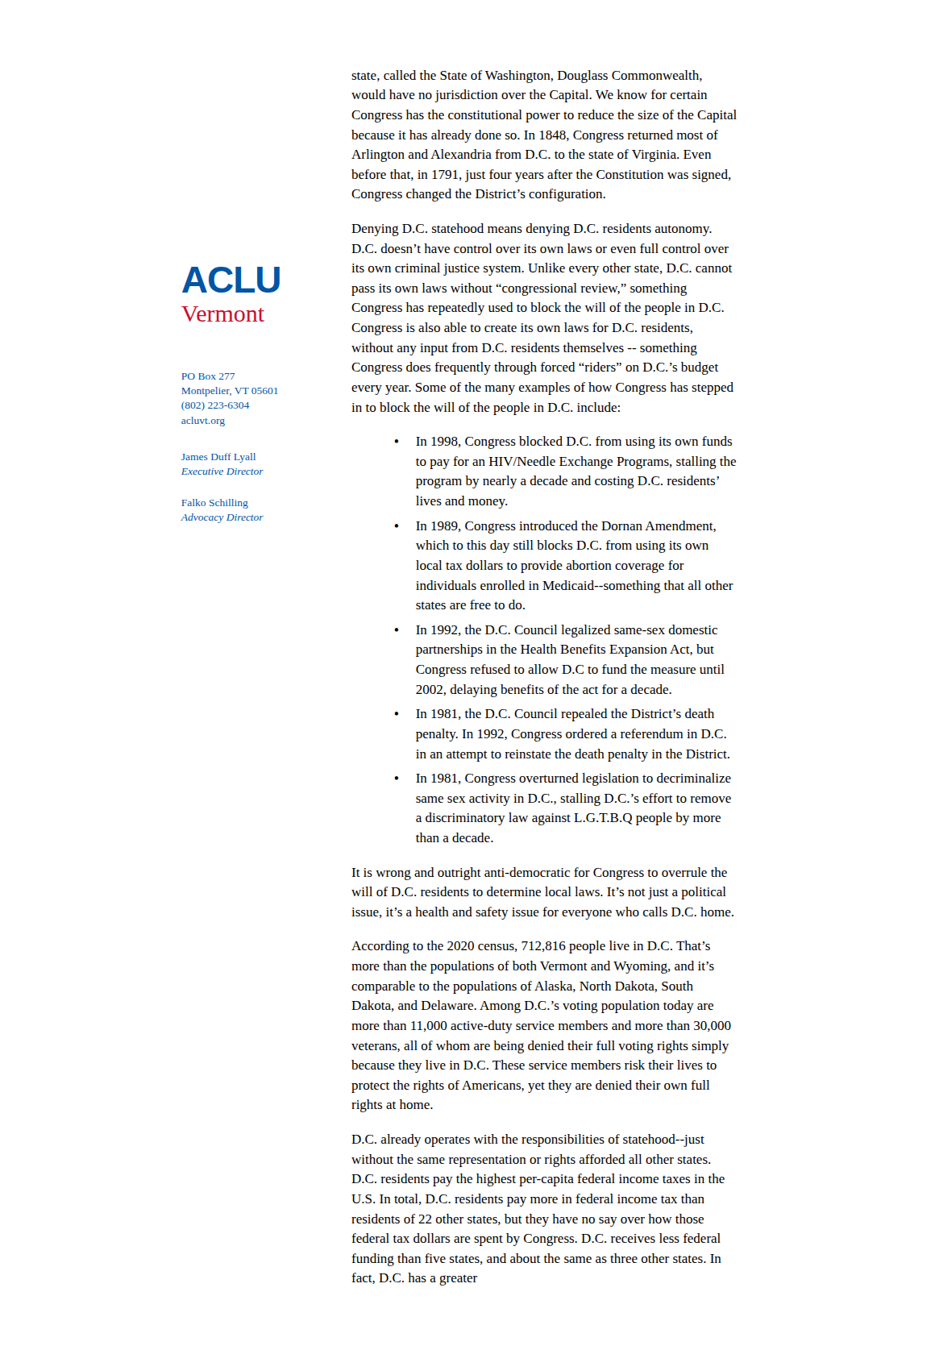ACLU Vermont
PO Box 277
Montpelier, VT 05601
(802) 223-6304
acluvt.org
James Duff Lyall Executive Director
Falko Schilling Advocacy Director
state, called the State of Washington, Douglass Commonwealth, would have no jurisdiction over the Capital. We know for certain Congress has the constitutional power to reduce the size of the Capital because it has already done so. In 1848, Congress returned most of Arlington and Alexandria from D.C. to the state of Virginia. Even before that, in 1791, just four years after the Constitution was signed, Congress changed the District’s configuration.
Denying D.C. statehood means denying D.C. residents autonomy. D.C. doesn’t have control over its own laws or even full control over its own criminal justice system. Unlike every other state, D.C. cannot pass its own laws without “congressional review,” something Congress has repeatedly used to block the will of the people in D.C. Congress is also able to create its own laws for D.C. residents, without any input from D.C. residents themselves -- something Congress does frequently through forced “riders” on D.C.’s budget every year. Some of the many examples of how Congress has stepped in to block the will of the people in D.C. include:
In 1998, Congress blocked D.C. from using its own funds to pay for an HIV/Needle Exchange Programs, stalling the program by nearly a decade and costing D.C. residents’ lives and money.
In 1989, Congress introduced the Dornan Amendment, which to this day still blocks D.C. from using its own local tax dollars to provide abortion coverage for individuals enrolled in Medicaid--something that all other states are free to do.
In 1992, the D.C. Council legalized same-sex domestic partnerships in the Health Benefits Expansion Act, but Congress refused to allow D.C to fund the measure until 2002, delaying benefits of the act for a decade.
In 1981, the D.C. Council repealed the District’s death penalty. In 1992, Congress ordered a referendum in D.C. in an attempt to reinstate the death penalty in the District.
In 1981, Congress overturned legislation to decriminalize same sex activity in D.C., stalling D.C.’s effort to remove a discriminatory law against L.G.T.B.Q people by more than a decade.
It is wrong and outright anti-democratic for Congress to overrule the will of D.C. residents to determine local laws. It’s not just a political issue, it’s a health and safety issue for everyone who calls D.C. home.
According to the 2020 census, 712,816 people live in D.C. That’s more than the populations of both Vermont and Wyoming, and it’s comparable to the populations of Alaska, North Dakota, South Dakota, and Delaware. Among D.C.’s voting population today are more than 11,000 active-duty service members and more than 30,000 veterans, all of whom are being denied their full voting rights simply because they live in D.C. These service members risk their lives to protect the rights of Americans, yet they are denied their own full rights at home.
D.C. already operates with the responsibilities of statehood--just without the same representation or rights afforded all other states. D.C. residents pay the highest per-capita federal income taxes in the U.S. In total, D.C. residents pay more in federal income tax than residents of 22 other states, but they have no say over how those federal tax dollars are spent by Congress. D.C. receives less federal funding than five states, and about the same as three other states. In fact, D.C. has a greater